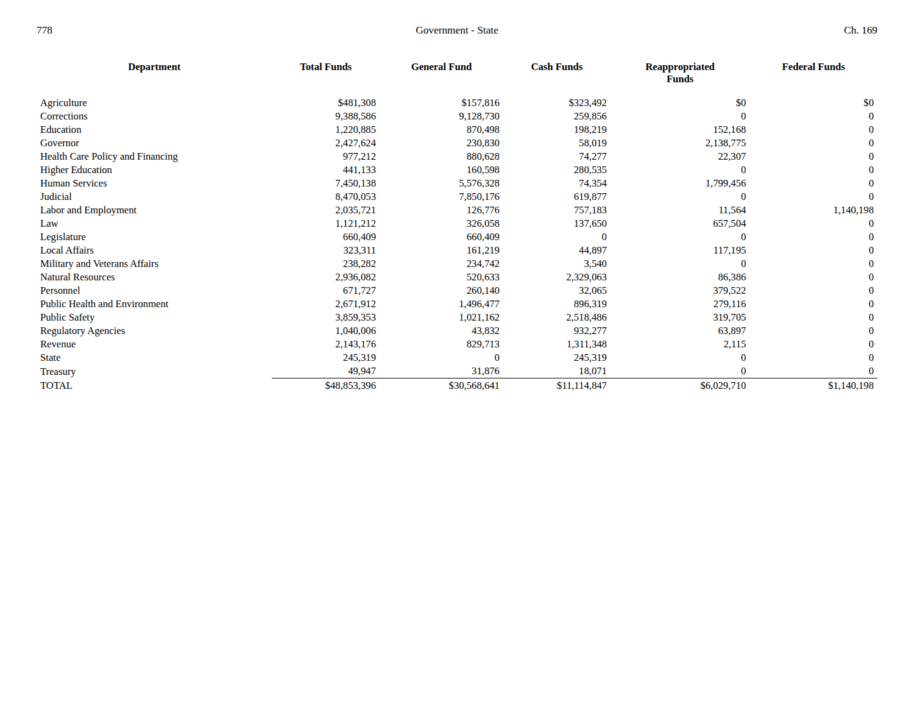778
Government - State
Ch. 169
| Department | Total Funds | General Fund | Cash Funds | Reappropriated Funds | Federal Funds |
| --- | --- | --- | --- | --- | --- |
| Agriculture | $481,308 | $157,816 | $323,492 | $0 | $0 |
| Corrections | 9,388,586 | 9,128,730 | 259,856 | 0 | 0 |
| Education | 1,220,885 | 870,498 | 198,219 | 152,168 | 0 |
| Governor | 2,427,624 | 230,830 | 58,019 | 2,138,775 | 0 |
| Health Care Policy and Financing | 977,212 | 880,628 | 74,277 | 22,307 | 0 |
| Higher Education | 441,133 | 160,598 | 280,535 | 0 | 0 |
| Human Services | 7,450,138 | 5,576,328 | 74,354 | 1,799,456 | 0 |
| Judicial | 8,470,053 | 7,850,176 | 619,877 | 0 | 0 |
| Labor and Employment | 2,035,721 | 126,776 | 757,183 | 11,564 | 1,140,198 |
| Law | 1,121,212 | 326,058 | 137,650 | 657,504 | 0 |
| Legislature | 660,409 | 660,409 | 0 | 0 | 0 |
| Local Affairs | 323,311 | 161,219 | 44,897 | 117,195 | 0 |
| Military and Veterans Affairs | 238,282 | 234,742 | 3,540 | 0 | 0 |
| Natural Resources | 2,936,082 | 520,633 | 2,329,063 | 86,386 | 0 |
| Personnel | 671,727 | 260,140 | 32,065 | 379,522 | 0 |
| Public Health and Environment | 2,671,912 | 1,496,477 | 896,319 | 279,116 | 0 |
| Public Safety | 3,859,353 | 1,021,162 | 2,518,486 | 319,705 | 0 |
| Regulatory Agencies | 1,040,006 | 43,832 | 932,277 | 63,897 | 0 |
| Revenue | 2,143,176 | 829,713 | 1,311,348 | 2,115 | 0 |
| State | 245,319 | 0 | 245,319 | 0 | 0 |
| Treasury | 49,947 | 31,876 | 18,071 | 0 | 0 |
| TOTAL | $48,853,396 | $30,568,641 | $11,114,847 | $6,029,710 | $1,140,198 |